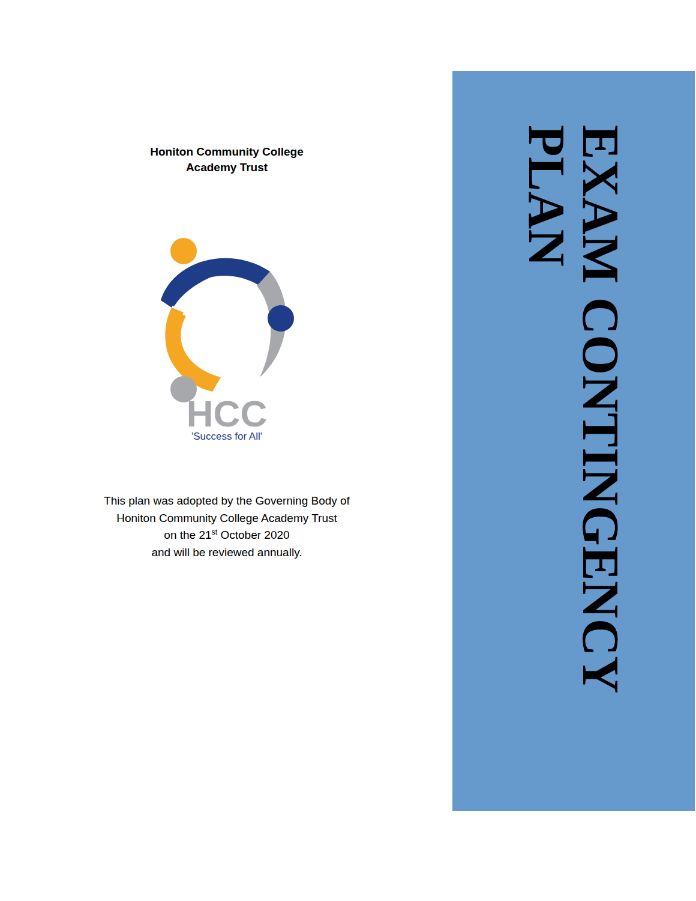EXAM CONTINGENCY
PLAN
Honiton Community College
Academy Trust
HCC 'Success for All'
This plan was adopted by the Governing Body of
Honiton Community College Academy Trust
on the 21st October 2020
and will be reviewed annually.